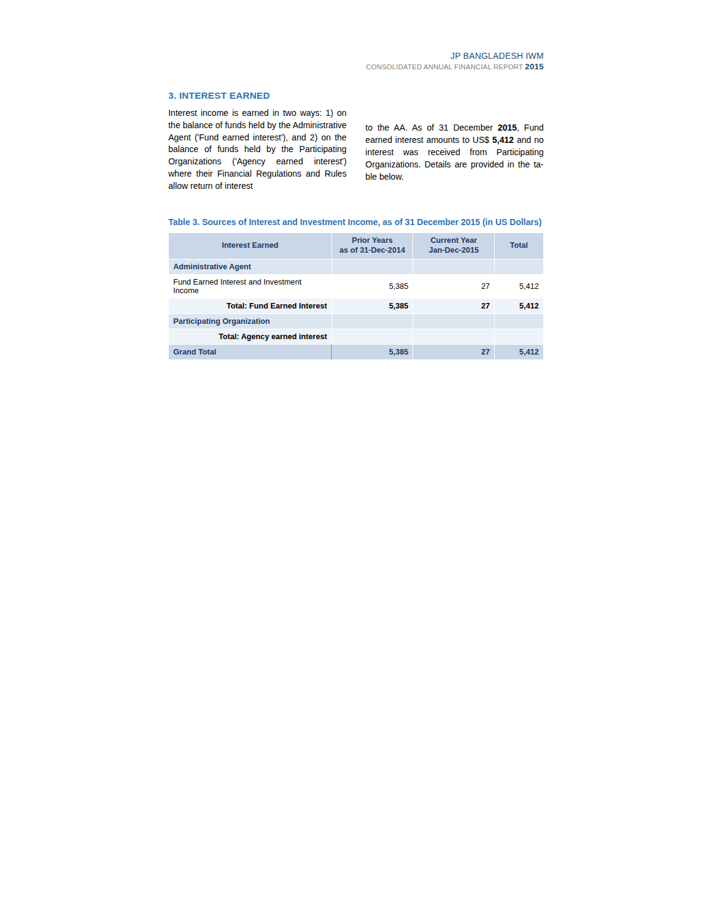JP BANGLADESH IWM
CONSOLIDATED ANNUAL FINANCIAL REPORT 2015
3. INTEREST EARNED
Interest income is earned in two ways: 1) on the balance of funds held by the Administrative Agent ('Fund earned interest'), and 2) on the balance of funds held by the Participating Organizations ('Agency earned interest') where their Financial Regulations and Rules allow return of interest
to the AA. As of 31 December 2015, Fund earned interest amounts to US$ 5,412 and no interest was received from Participating Organizations. Details are provided in the table below.
Table 3. Sources of Interest and Investment Income, as of 31 December 2015 (in US Dollars)
| Interest Earned | Prior Years as of 31-Dec-2014 | Current Year Jan-Dec-2015 | Total |
| --- | --- | --- | --- |
| Administrative Agent | | | |
| Fund Earned Interest and Investment Income | 5,385 | 27 | 5,412 |
| Total: Fund Earned Interest | 5,385 | 27 | 5,412 |
| Participating Organization | | | |
| Total: Agency earned interest | | | |
| Grand Total | 5,385 | 27 | 5,412 |